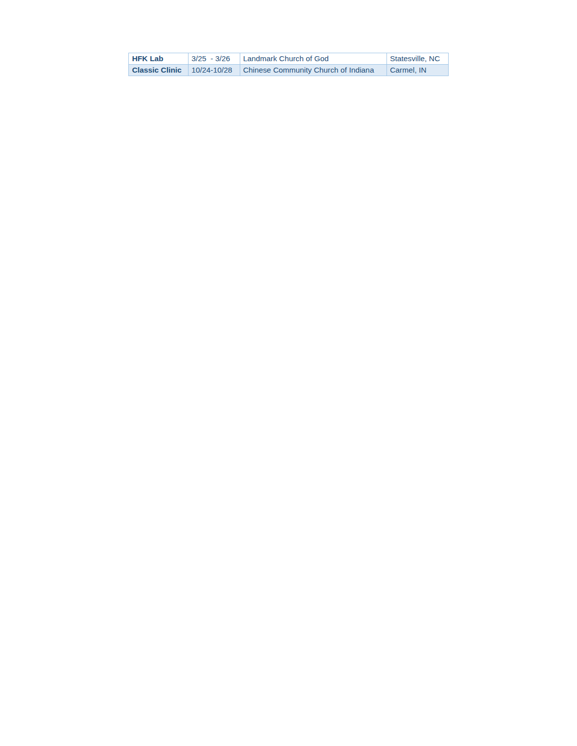| HFK Lab | 3/25 - 3/26 | Landmark Church of God | Statesville, NC |
| Classic Clinic | 10/24-10/28 | Chinese Community Church of Indiana | Carmel, IN |